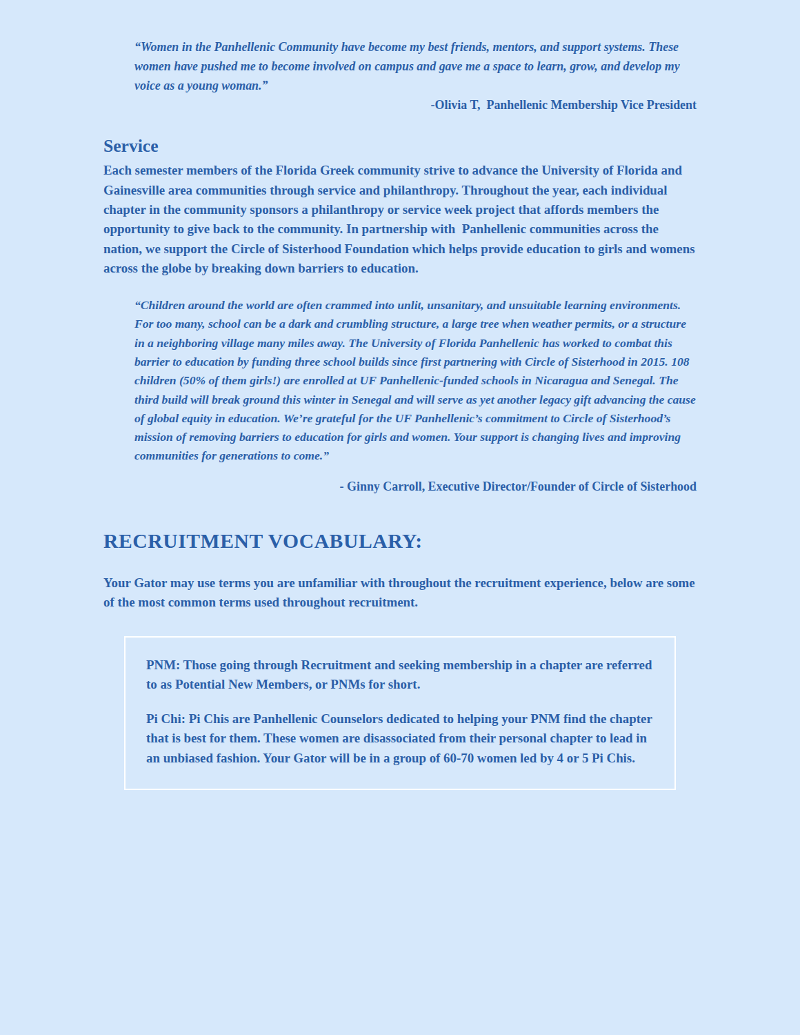“Women in the Panhellenic Community have become my best friends, mentors, and support systems. These women have pushed me to become involved on campus and gave me a space to learn, grow, and develop my voice as a young woman.”
-Olivia T, Panhellenic Membership Vice President
Service
Each semester members of the Florida Greek community strive to advance the University of Florida and Gainesville area communities through service and philanthropy. Throughout the year, each individual chapter in the community sponsors a philanthropy or service week project that affords members the opportunity to give back to the community. In partnership with Panhellenic communities across the nation, we support the Circle of Sisterhood Foundation which helps provide education to girls and womens across the globe by breaking down barriers to education.
“Children around the world are often crammed into unlit, unsanitary, and unsuitable learning environments. For too many, school can be a dark and crumbling structure, a large tree when weather permits, or a structure in a neighboring village many miles away. The University of Florida Panhellenic has worked to combat this barrier to education by funding three school builds since first partnering with Circle of Sisterhood in 2015. 108 children (50% of them girls!) are enrolled at UF Panhellenic-funded schools in Nicaragua and Senegal. The third build will break ground this winter in Senegal and will serve as yet another legacy gift advancing the cause of global equity in education. We’re grateful for the UF Panhellenic’s commitment to Circle of Sisterhood’s mission of removing barriers to education for girls and women. Your support is changing lives and improving communities for generations to come.”
- Ginny Carroll, Executive Director/Founder of Circle of Sisterhood
RECRUITMENT VOCABULARY:
Your Gator may use terms you are unfamiliar with throughout the recruitment experience, below are some of the most common terms used throughout recruitment.
PNM: Those going through Recruitment and seeking membership in a chapter are referred to as Potential New Members, or PNMs for short.
Pi Chi: Pi Chis are Panhellenic Counselors dedicated to helping your PNM find the chapter that is best for them. These women are disassociated from their personal chapter to lead in an unbiased fashion. Your Gator will be in a group of 60-70 women led by 4 or 5 Pi Chis.